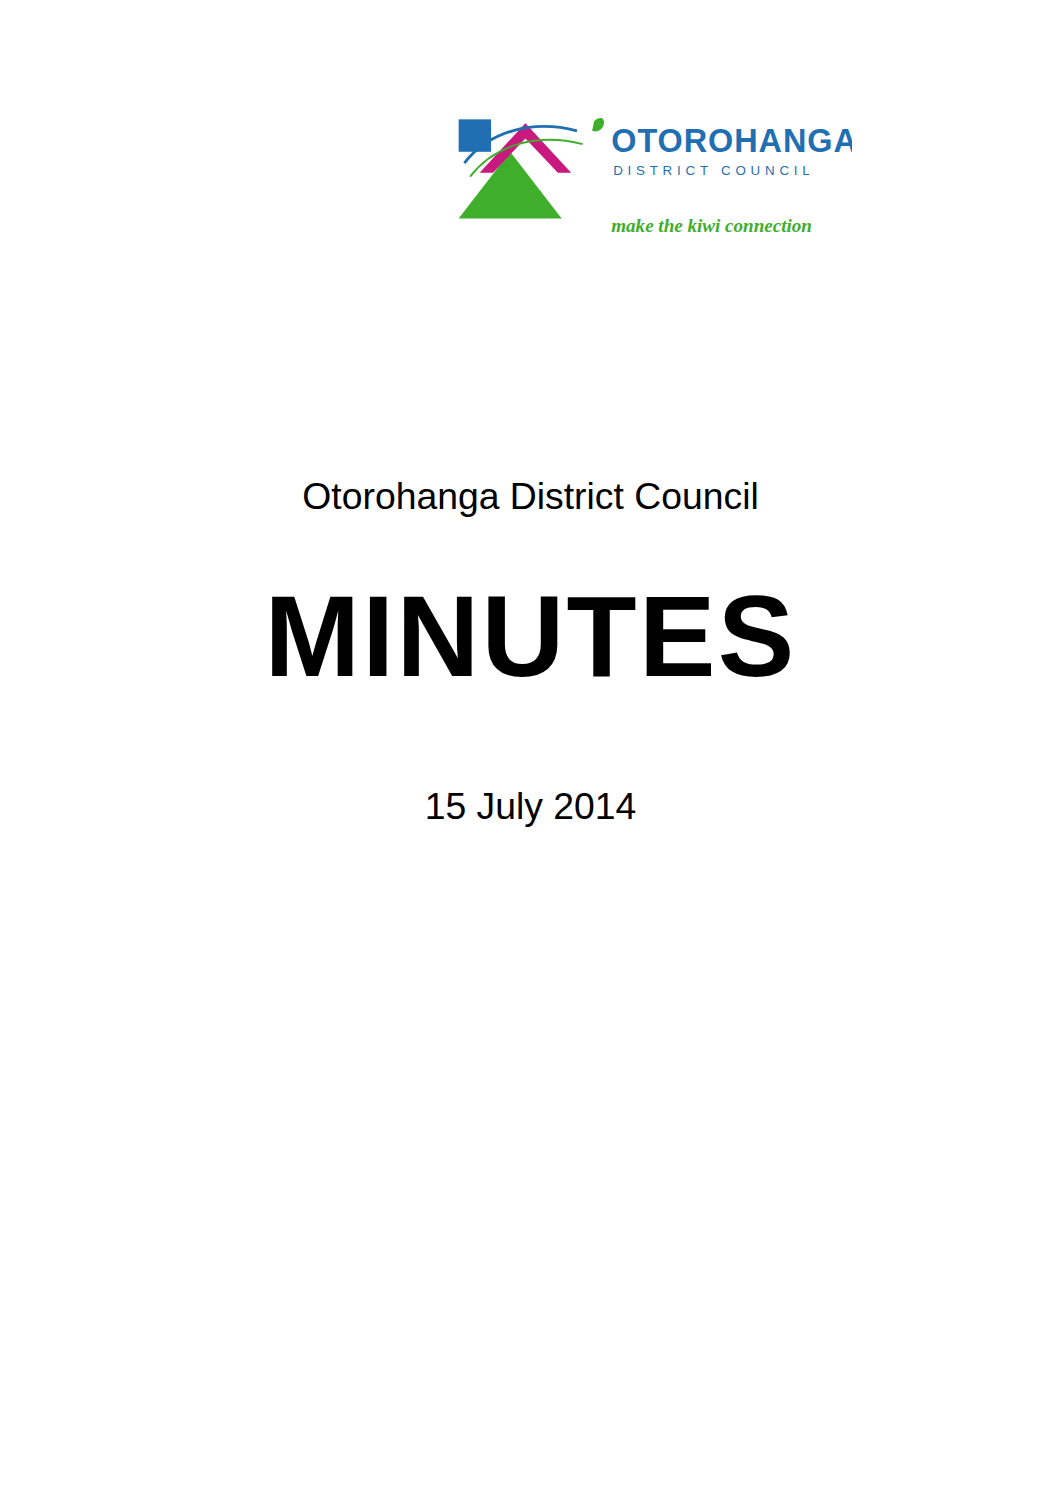OTOROHANGA DISTRICT COUNCIL make the kiwi connection
Otorohanga District Council
MINUTES
15 July 2014